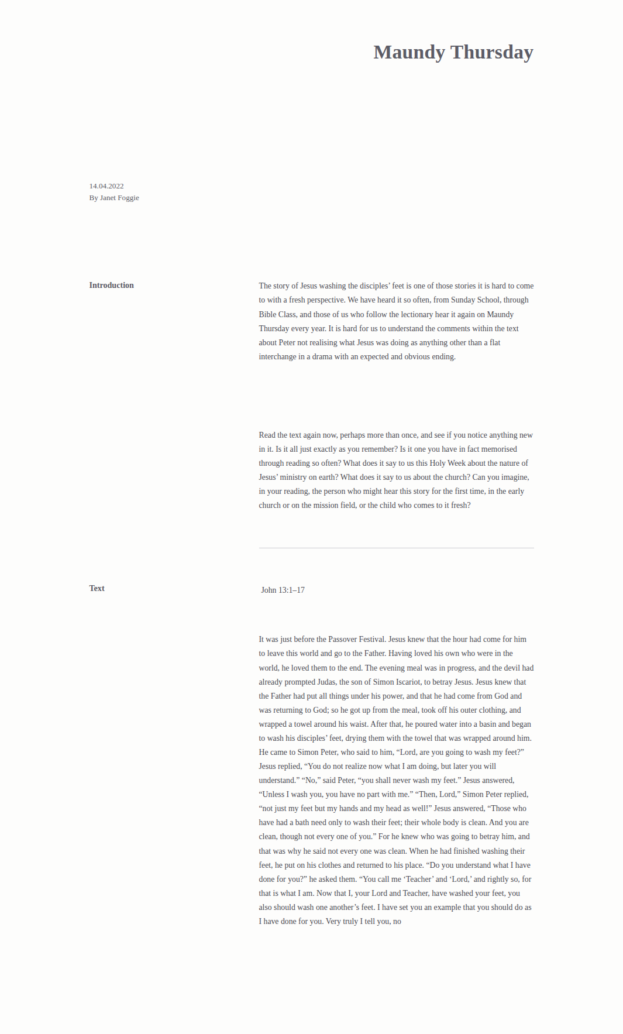Maundy Thursday
14.04.2022
By Janet Foggie
Introduction
The story of Jesus washing the disciples’ feet is one of those stories it is hard to come to with a fresh perspective. We have heard it so often, from Sunday School, through Bible Class, and those of us who follow the lectionary hear it again on Maundy Thursday every year. It is hard for us to understand the comments within the text about Peter not realising what Jesus was doing as anything other than a flat interchange in a drama with an expected and obvious ending.
Read the text again now, perhaps more than once, and see if you notice anything new in it. Is it all just exactly as you remember? Is it one you have in fact memorised through reading so often? What does it say to us this Holy Week about the nature of Jesus’ ministry on earth? What does it say to us about the church? Can you imagine, in your reading, the person who might hear this story for the first time, in the early church or on the mission field, or the child who comes to it fresh?
Text
John 13:1–17
It was just before the Passover Festival. Jesus knew that the hour had come for him to leave this world and go to the Father. Having loved his own who were in the world, he loved them to the end. The evening meal was in progress, and the devil had already prompted Judas, the son of Simon Iscariot, to betray Jesus. Jesus knew that the Father had put all things under his power, and that he had come from God and was returning to God; so he got up from the meal, took off his outer clothing, and wrapped a towel around his waist. After that, he poured water into a basin and began to wash his disciples’ feet, drying them with the towel that was wrapped around him. He came to Simon Peter, who said to him, “Lord, are you going to wash my feet?” Jesus replied, “You do not realize now what I am doing, but later you will understand.” “No,” said Peter, “you shall never wash my feet.” Jesus answered, “Unless I wash you, you have no part with me.” “Then, Lord,” Simon Peter replied, “not just my feet but my hands and my head as well!” Jesus answered, “Those who have had a bath need only to wash their feet; their whole body is clean. And you are clean, though not every one of you.” For he knew who was going to betray him, and that was why he said not every one was clean. When he had finished washing their feet, he put on his clothes and returned to his place. “Do you understand what I have done for you?” he asked them. “You call me ‘Teacher’ and ‘Lord,’ and rightly so, for that is what I am. Now that I, your Lord and Teacher, have washed your feet, you also should wash one another’s feet. I have set you an example that you should do as I have done for you. Very truly I tell you, no